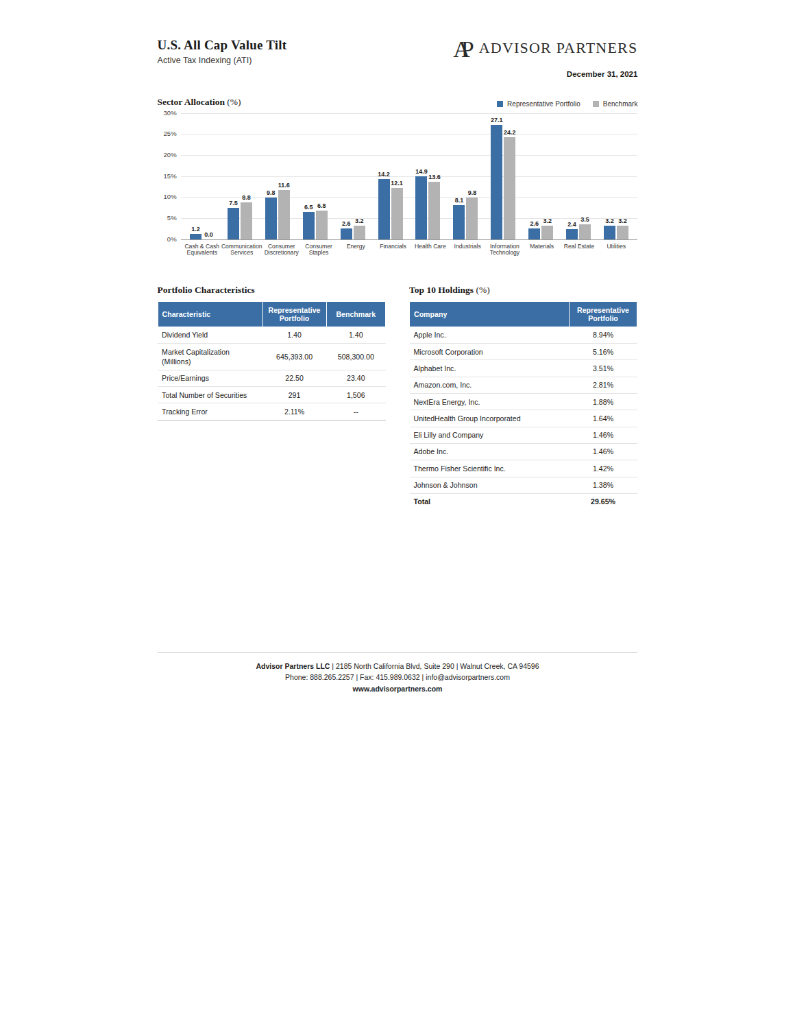U.S. All Cap Value Tilt
Active Tax Indexing (ATI)
AP ADVISOR PARTNERS
December 31, 2021
Sector Allocation (%)
Representative Portfolio Benchmark
30% 25% 20% 15% 10% 5% 0%
1.2
0.0
7.5
8.8
9.8
11.6
6.5
6.8
2.6
3.2
14.2
12.1
14.9
13.6
8.1
9.8
27.1
24.2
2.6
3.2
2.4
3.5
3.2
3.2
Cash & Cash
Equivalents
Communication
Services
Consumer
Discretionary
Consumer
Staples
Energy
Financials
Health Care
Industrials
Information
Technology
Materials
Real Estate
Utilities
Portfolio Characteristics
| Characteristic | Representative Portfolio | Benchmark |
| --- | --- | --- |
| Dividend Yield | 1.40 | 1.40 |
| Market Capitalization (Millions) | 645,393.00 | 508,300.00 |
| Price/Earnings | 22.50 | 23.40 |
| Total Number of Securities | 291 | 1,506 |
| Tracking Error | 2.11% | -- |
Top 10 Holdings (%)
| Company | Representative Portfolio |
| --- | --- |
| Apple Inc. | 8.94% |
| Microsoft Corporation | 5.16% |
| Alphabet Inc. | 3.51% |
| Amazon.com, Inc. | 2.81% |
| NextEra Energy, Inc. | 1.88% |
| UnitedHealth Group Incorporated | 1.64% |
| Eli Lilly and Company | 1.46% |
| Adobe Inc. | 1.46% |
| Thermo Fisher Scientific Inc. | 1.42% |
| Johnson & Johnson | 1.38% |
| Total | 29.65% |
Advisor Partners LLC | 2185 North California Blvd, Suite 290 | Walnut Creek, CA 94596
Phone: 888.265.2257 | Fax: 415.989.0632 | info@advisorpartners.com
www.advisorpartners.com